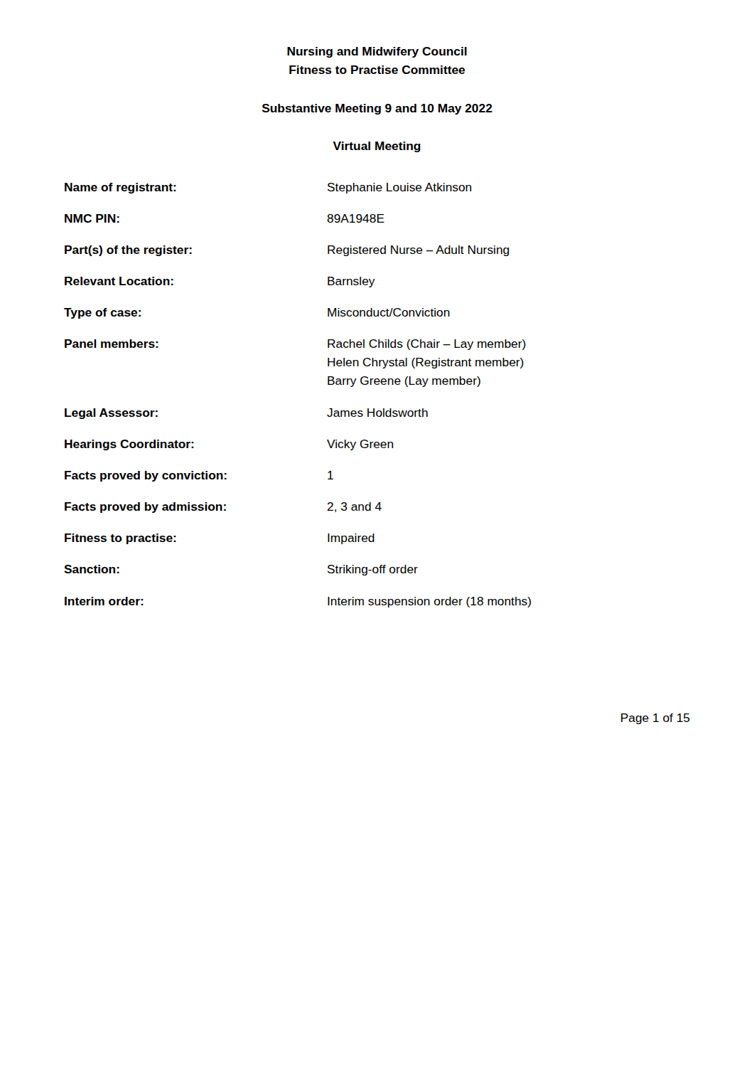Nursing and Midwifery Council Fitness to Practise Committee
Substantive Meeting 9 and 10 May 2022
Virtual Meeting
| Name of registrant: | Stephanie Louise Atkinson |
| NMC PIN: | 89A1948E |
| Part(s) of the register: | Registered Nurse – Adult Nursing |
| Relevant Location: | Barnsley |
| Type of case: | Misconduct/Conviction |
| Panel members: | Rachel Childs (Chair – Lay member) Helen Chrystal (Registrant member) Barry Greene (Lay member) |
| Legal Assessor: | James Holdsworth |
| Hearings Coordinator: | Vicky Green |
| Facts proved by conviction: | 1 |
| Facts proved by admission: | 2, 3 and 4 |
| Fitness to practise: | Impaired |
| Sanction: | Striking-off order |
| Interim order: | Interim suspension order (18 months) |
Page 1 of 15